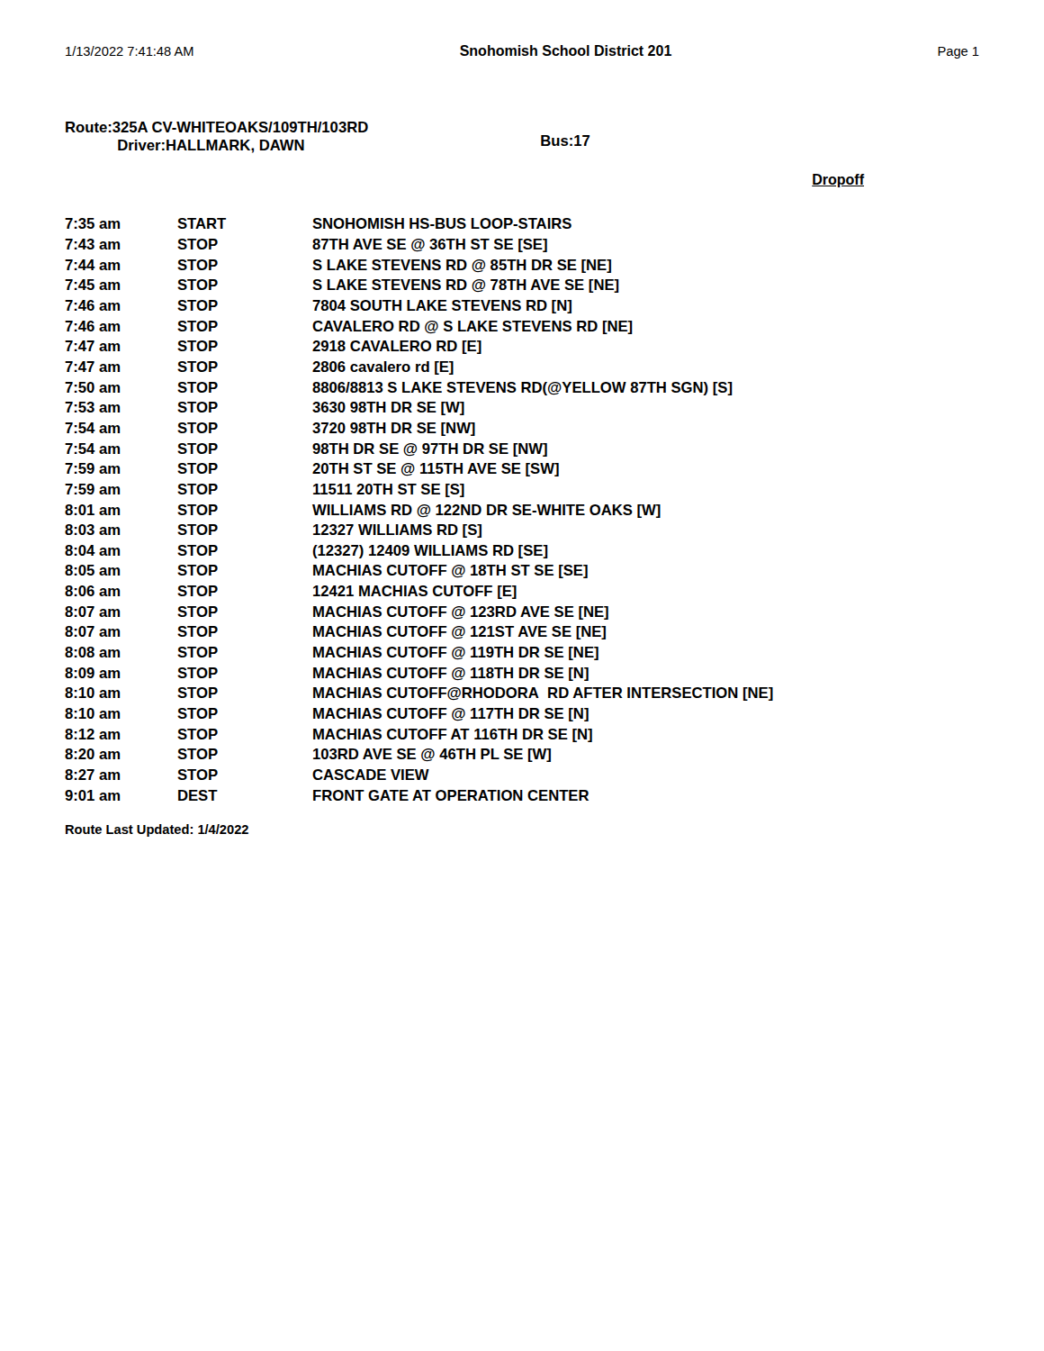1/13/2022 7:41:48 AM Snohomish School District 201 Page 1
Route:325A CV-WHITEOAKS/109TH/103RD
Driver:HALLMARK, DAWN
Bus:17
Dropoff
| 7:35 am | START | SNOHOMISH HS-BUS LOOP-STAIRS |
| 7:43 am | STOP | 87TH AVE SE @ 36TH ST SE [SE] |
| 7:44 am | STOP | S LAKE STEVENS RD @ 85TH DR SE [NE] |
| 7:45 am | STOP | S LAKE STEVENS RD @ 78TH AVE SE [NE] |
| 7:46 am | STOP | 7804 SOUTH LAKE STEVENS RD [N] |
| 7:46 am | STOP | CAVALERO RD @ S LAKE STEVENS RD [NE] |
| 7:47 am | STOP | 2918 CAVALERO RD [E] |
| 7:47 am | STOP | 2806 cavalero rd [E] |
| 7:50 am | STOP | 8806/8813 S LAKE STEVENS RD(@YELLOW 87TH SGN) [S] |
| 7:53 am | STOP | 3630 98TH DR SE [W] |
| 7:54 am | STOP | 3720 98TH DR SE [NW] |
| 7:54 am | STOP | 98TH DR SE @ 97TH DR SE [NW] |
| 7:59 am | STOP | 20TH ST SE @ 115TH AVE SE [SW] |
| 7:59 am | STOP | 11511 20TH ST SE [S] |
| 8:01 am | STOP | WILLIAMS RD @ 122ND DR SE-WHITE OAKS [W] |
| 8:03 am | STOP | 12327 WILLIAMS RD [S] |
| 8:04 am | STOP | (12327) 12409 WILLIAMS RD [SE] |
| 8:05 am | STOP | MACHIAS CUTOFF @ 18TH ST SE [SE] |
| 8:06 am | STOP | 12421 MACHIAS CUTOFF [E] |
| 8:07 am | STOP | MACHIAS CUTOFF @ 123RD AVE SE [NE] |
| 8:07 am | STOP | MACHIAS CUTOFF @ 121ST AVE SE [NE] |
| 8:08 am | STOP | MACHIAS CUTOFF @ 119TH DR SE [NE] |
| 8:09 am | STOP | MACHIAS CUTOFF @ 118TH DR SE [N] |
| 8:10 am | STOP | MACHIAS CUTOFF@RHODORA RD AFTER INTERSECTION [NE] |
| 8:10 am | STOP | MACHIAS CUTOFF @ 117TH DR SE [N] |
| 8:12 am | STOP | MACHIAS CUTOFF AT 116TH DR SE [N] |
| 8:20 am | STOP | 103RD AVE SE @ 46TH PL SE [W] |
| 8:27 am | STOP | CASCADE VIEW |
| 9:01 am | DEST | FRONT GATE AT OPERATION CENTER |
Route Last Updated: 1/4/2022